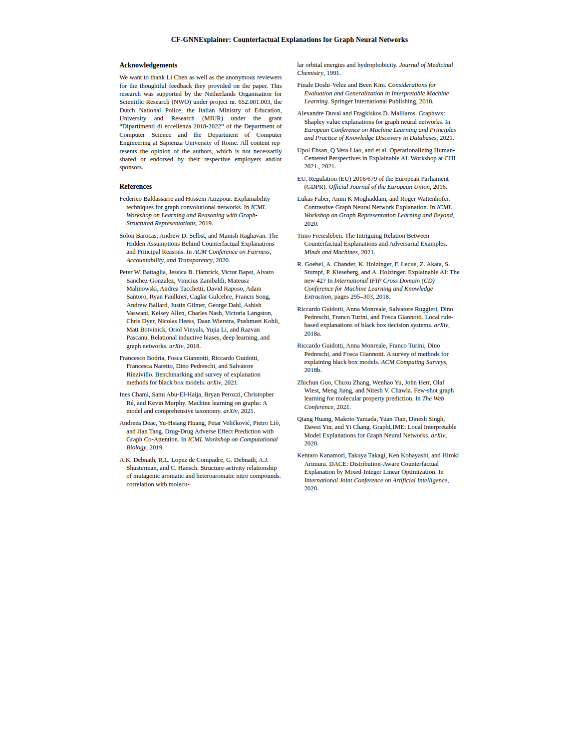CF-GNNExplainer: Counterfactual Explanations for Graph Neural Networks
Acknowledgements
We want to thank Li Chen as well as the anonymous reviewers for the thoughtful feedback they provided on the paper. This research was supported by the Netherlands Organisation for Scientific Research (NWO) under project nr. 652.001.003, the Dutch National Police, the Italian Ministry of Education, University and Research (MIUR) under the grant “Dipartimenti di eccellenza 2018-2022” of the Department of Computer Science and the Department of Computer Engineering at Sapienza University of Rome. All content represents the opinion of the authors, which is not necessarily shared or endorsed by their respective employers and/or sponsors.
References
Federico Baldassarre and Hossein Azizpour. Explainability techniques for graph convolutional networks. In ICML Workshop on Learning and Reasoning with Graph-Structured Representations, 2019.
Solon Barocas, Andrew D. Selbst, and Manish Raghavan. The Hidden Assumptions Behind Counterfactual Explanations and Principal Reasons. In ACM Conference on Fairness, Accountability, and Transparency, 2020.
Peter W. Battaglia, Jessica B. Hamrick, Victor Bapst, Alvaro Sanchez-Gonzalez, Vinicius Zambaldi, Mateusz Malinowski, Andrea Tacchetti, David Raposo, Adam Santoro, Ryan Faulkner, Caglar Gulcehre, Francis Song, Andrew Ballard, Justin Gilmer, George Dahl, Ashish Vaswani, Kelsey Allen, Charles Nash, Victoria Langston, Chris Dyer, Nicolas Heess, Daan Wierstra, Pushmeet Kohli, Matt Botvinick, Oriol Vinyals, Yujia Li, and Razvan Pascanu. Relational inductive biases, deep learning, and graph networks. arXiv, 2018.
Francesco Bodria, Fosca Giannotti, Riccardo Guidotti, Francesca Naretto, Dino Pedreschi, and Salvatore Rinzivillo. Benchmarking and survey of explanation methods for black box models. arXiv, 2021.
Ines Chami, Sami Abu-El-Haija, Bryan Perozzi, Christopher Ré, and Kevin Murphy. Machine learning on graphs: A model and comprehensive taxonomy. arXiv, 2021.
Andreea Deac, Yu-Hsiang Huang, Petar Veličković, Pietro Liò, and Jian Tang. Drug-Drug Adverse Effect Prediction with Graph Co-Attention. In ICML Workshop on Computational Biology, 2019.
A.K. Debnath, R.L. Lopez de Compadre, G. Debnath, A.J. Shusterman, and C. Hansch. Structure-activity relationship of mutagenic aromatic and heteroaromatic nitro compounds. correlation with molecu-
lar orbital energies and hydrophobicity. Journal of Medicinal Chemistry, 1991.
Finale Doshi-Velez and Been Kim. Considerations for Evaluation and Generalization in Interpretable Machine Learning. Springer International Publishing, 2018.
Alexandre Duval and Fragkiskos D. Malliaros. Graphsvx: Shapley value explanations for graph neural networks. In European Conference on Machine Learning and Principles and Practice of Knowledge Discovery in Databases, 2021.
Upol Ehsan, Q Vera Liao, and et al. Operationalizing Human-Centered Perspectives in Explainable AI. Workshop at CHI 2021., 2021.
EU. Regulation (EU) 2016/679 of the European Parliament (GDPR). Official Journal of the European Union, 2016.
Lukas Faber, Amin K Moghaddam, and Roger Wattenhofer. Contrastive Graph Neural Network Explanation. In ICML Workshop on Graph Representation Learning and Beyond, 2020.
Timo Freiesleben. The Intriguing Relation Between Counterfactual Explanations and Adversarial Examples. Minds and Machines, 2021.
R. Goebel, A. Chander, K. Holzinger, F. Lecue, Z. Akata, S. Stumpf, P. Kieseberg, and A. Holzinger. Explainable AI: The new 42? In International IFIP Cross Domain (CD) Conference for Machine Learning and Knowledge Extraction, pages 295–303, 2018.
Riccardo Guidotti, Anna Monreale, Salvatore Ruggieri, Dino Pedreschi, Franco Turini, and Fosca Giannotti. Local rule-based explanations of black box decision systems. arXiv, 2018a.
Riccardo Guidotti, Anna Monreale, Franco Turini, Dino Pedreschi, and Fosca Giannotti. A survey of methods for explaining black box models. ACM Computing Surveys, 2018b.
Zhichun Guo, Chuxu Zhang, Wenhao Yu, John Herr, Olaf Wiest, Meng Jiang, and Nitesh V. Chawla. Few-shot graph learning for molecular property prediction. In The Web Conference, 2021.
Qiang Huang, Makoto Yamada, Yuan Tian, Dinesh Singh, Dawei Yin, and Yi Chang. GraphLIME: Local Interpretable Model Explanations for Graph Neural Networks. arXiv, 2020.
Kentaro Kanamori, Takuya Takagi, Ken Kobayashi, and Hiroki Arimura. DACE: Distribution-Aware Counterfactual Explanation by Mixed-Integer Linear Optimization. In International Joint Conference on Artificial Intelligence, 2020.